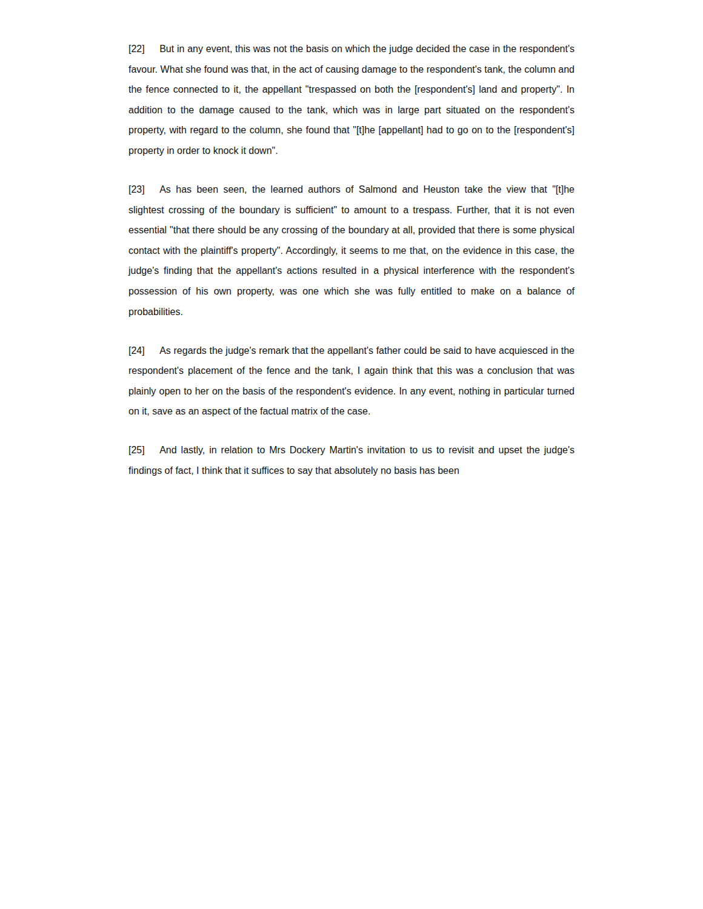[22] But in any event, this was not the basis on which the judge decided the case in the respondent's favour. What she found was that, in the act of causing damage to the respondent's tank, the column and the fence connected to it, the appellant "trespassed on both the [respondent's] land and property". In addition to the damage caused to the tank, which was in large part situated on the respondent's property, with regard to the column, she found that "[t]he [appellant] had to go on to the [respondent's] property in order to knock it down".
[23] As has been seen, the learned authors of Salmond and Heuston take the view that "[t]he slightest crossing of the boundary is sufficient" to amount to a trespass. Further, that it is not even essential "that there should be any crossing of the boundary at all, provided that there is some physical contact with the plaintiff's property". Accordingly, it seems to me that, on the evidence in this case, the judge's finding that the appellant's actions resulted in a physical interference with the respondent's possession of his own property, was one which she was fully entitled to make on a balance of probabilities.
[24] As regards the judge's remark that the appellant's father could be said to have acquiesced in the respondent's placement of the fence and the tank, I again think that this was a conclusion that was plainly open to her on the basis of the respondent's evidence. In any event, nothing in particular turned on it, save as an aspect of the factual matrix of the case.
[25] And lastly, in relation to Mrs Dockery Martin's invitation to us to revisit and upset the judge's findings of fact, I think that it suffices to say that absolutely no basis has been